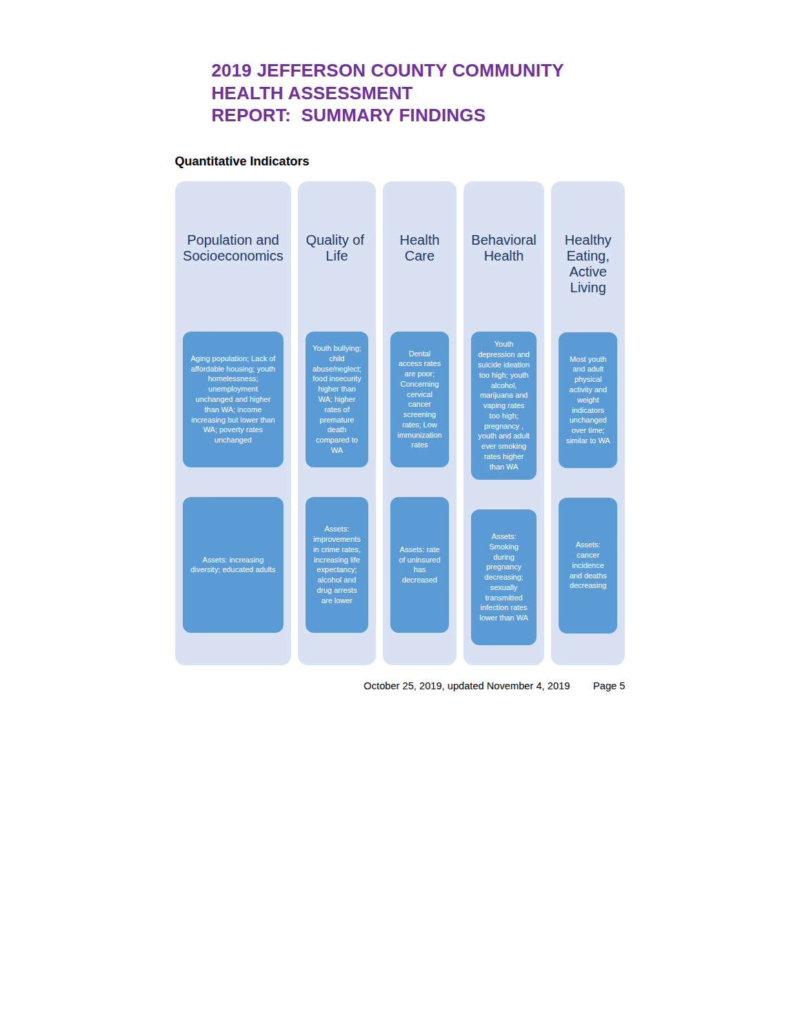2019 JEFFERSON COUNTY COMMUNITY HEALTH ASSESSMENTREPORT: SUMMARY FINDINGS
Quantitative Indicators
Population and Socioeconomics
Aging population; Lack of affordable housing; youth homelessness; unemployment unchanged and higher than WA; income increasing but lower than WA; poverty rates unchanged
Assets: increasing diversity; educated adults
Quality of Life
Youth bullying; child abuse/neglect; food insecurity higher than WA; higher rates of premature death compared to WA
Assets: improvements in crime rates, increasing life expectancy; alcohol and drug arrests are lower
Health Care
Dental access rates are poor; Concerning cervical cancer screening rates; Low immunization rates
Assets: rate of uninsured has decreased
Behavioral Health
Youth depression and suicide ideation too high; youth alcohol, marijuana and vaping rates too high; pregnancy , youth and adult ever smoking rates higher than WA
Assets: Smoking during pregnancy decreasing; sexually transmitted infection rates lower than WA
Healthy Eating, Active Living
Most youth and adult physical activity and weight indicators unchanged over time; similar to WA
Assets: cancer incidence and deaths decreasing
October 25, 2019, updated November 4, 2019Page 5